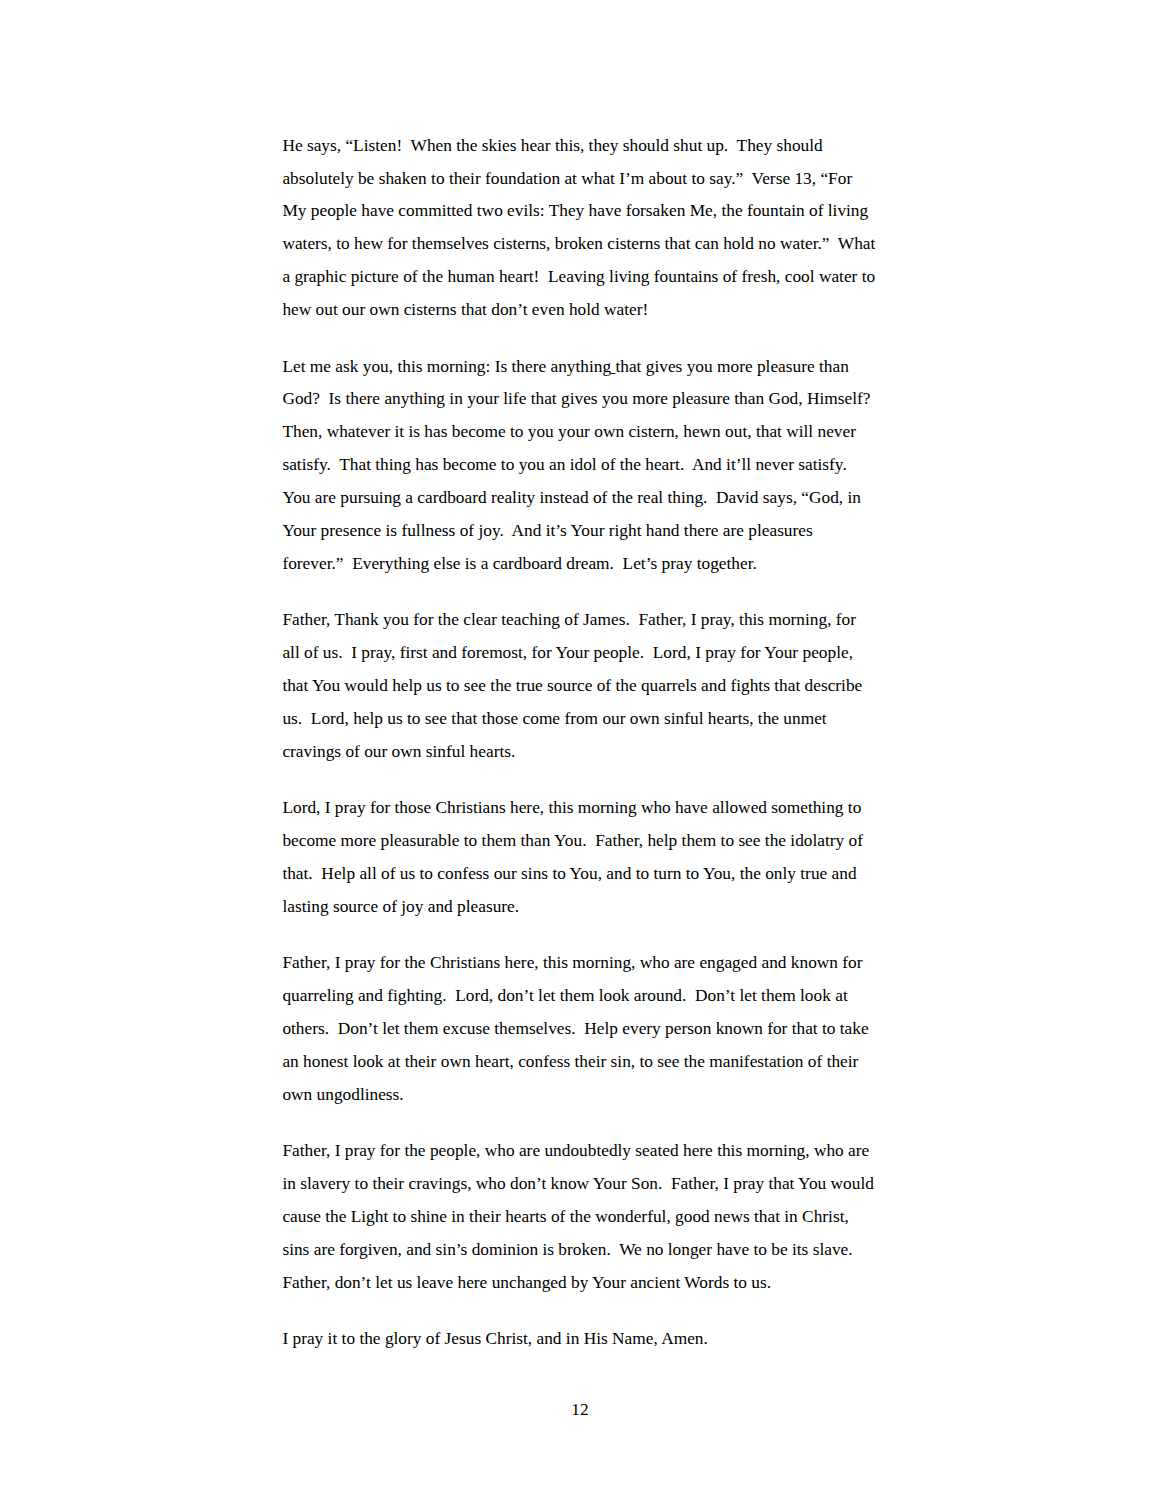He says, “Listen! When the skies hear this, they should shut up. They should absolutely be shaken to their foundation at what I’m about to say.” Verse 13, “For My people have committed two evils: They have forsaken Me, the fountain of living waters, to hew for themselves cisterns, broken cisterns that can hold no water.” What a graphic picture of the human heart! Leaving living fountains of fresh, cool water to hew out our own cisterns that don’t even hold water!
Let me ask you, this morning: Is there anything that gives you more pleasure than God? Is there anything in your life that gives you more pleasure than God, Himself? Then, whatever it is has become to you your own cistern, hewn out, that will never satisfy. That thing has become to you an idol of the heart. And it’ll never satisfy. You are pursuing a cardboard reality instead of the real thing. David says, “God, in Your presence is fullness of joy. And it’s Your right hand there are pleasures forever.” Everything else is a cardboard dream. Let’s pray together.
Father, Thank you for the clear teaching of James. Father, I pray, this morning, for all of us. I pray, first and foremost, for Your people. Lord, I pray for Your people, that You would help us to see the true source of the quarrels and fights that describe us. Lord, help us to see that those come from our own sinful hearts, the unmet cravings of our own sinful hearts.
Lord, I pray for those Christians here, this morning who have allowed something to become more pleasurable to them than You. Father, help them to see the idolatry of that. Help all of us to confess our sins to You, and to turn to You, the only true and lasting source of joy and pleasure.
Father, I pray for the Christians here, this morning, who are engaged and known for quarreling and fighting. Lord, don’t let them look around. Don’t let them look at others. Don’t let them excuse themselves. Help every person known for that to take an honest look at their own heart, confess their sin, to see the manifestation of their own ungodliness.
Father, I pray for the people, who are undoubtedly seated here this morning, who are in slavery to their cravings, who don’t know Your Son. Father, I pray that You would cause the Light to shine in their hearts of the wonderful, good news that in Christ, sins are forgiven, and sin’s dominion is broken. We no longer have to be its slave. Father, don’t let us leave here unchanged by Your ancient Words to us.
I pray it to the glory of Jesus Christ, and in His Name, Amen.
12